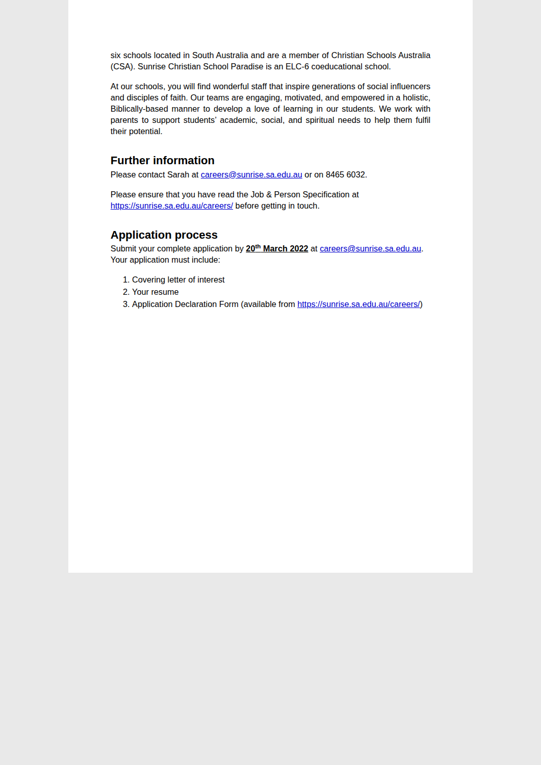six schools located in South Australia and are a member of Christian Schools Australia (CSA). Sunrise Christian School Paradise is an ELC-6 coeducational school.
At our schools, you will find wonderful staff that inspire generations of social influencers and disciples of faith. Our teams are engaging, motivated, and empowered in a holistic, Biblically-based manner to develop a love of learning in our students. We work with parents to support students’ academic, social, and spiritual needs to help them fulfil their potential.
Further information
Please contact Sarah at careers@sunrise.sa.edu.au or on 8465 6032.
Please ensure that you have read the Job & Person Specification at
https://sunrise.sa.edu.au/careers/ before getting in touch.
Application process
Submit your complete application by 20th March 2022 at careers@sunrise.sa.edu.au.
Your application must include:
Covering letter of interest
Your resume
Application Declaration Form (available from https://sunrise.sa.edu.au/careers/)